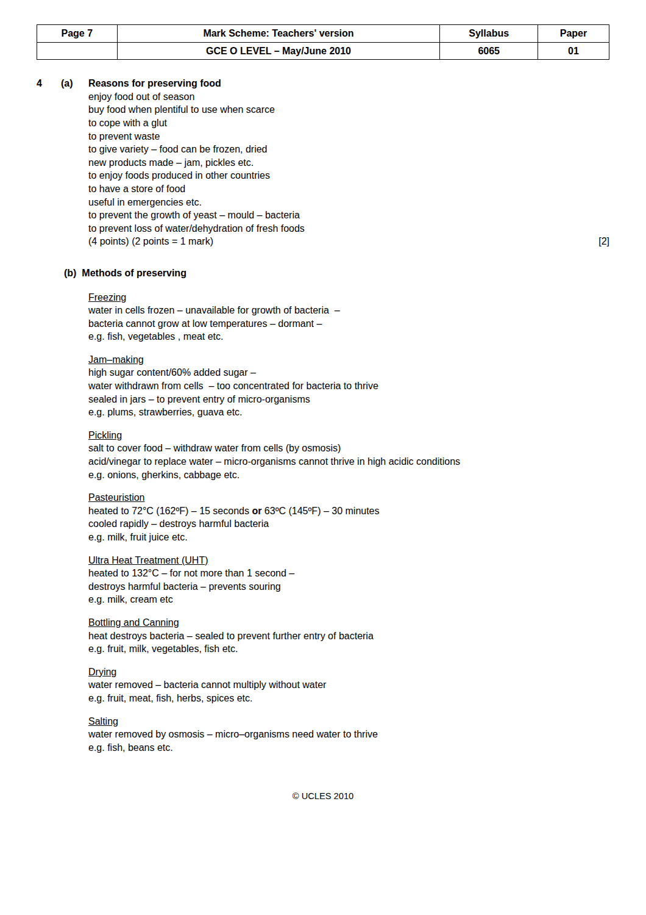| Page 7 | Mark Scheme: Teachers' version | Syllabus | Paper |
| | GCE O LEVEL – May/June 2010 | 6065 | 01 |
4 (a)
Reasons for preserving food
enjoy food out of season
buy food when plentiful to use when scarce
to cope with a glut
to prevent waste
to give variety – food can be frozen, dried
new products made – jam, pickles etc.
to enjoy foods produced in other countries
to have a store of food
useful in emergencies etc.
to prevent the growth of yeast – mould – bacteria
to prevent loss of water/dehydration of fresh foods
(4 points) (2 points = 1 mark) [2]
(b) Methods of preserving
Freezing
water in cells frozen – unavailable for growth of bacteria –
bacteria cannot grow at low temperatures – dormant –
e.g. fish, vegetables , meat etc.
Jam–making
high sugar content/60% added sugar –
water withdrawn from cells – too concentrated for bacteria to thrive
sealed in jars – to prevent entry of micro-organisms
e.g. plums, strawberries, guava etc.
Pickling
salt to cover food – withdraw water from cells (by osmosis)
acid/vinegar to replace water – micro-organisms cannot thrive in high acidic conditions
e.g. onions, gherkins, cabbage etc.
Pasteuristion
heated to 72°C (162ºF) – 15 seconds or 63ºC (145ºF) – 30 minutes
cooled rapidly – destroys harmful bacteria
e.g. milk, fruit juice etc.
Ultra Heat Treatment (UHT)
heated to 132°C – for not more than 1 second –
destroys harmful bacteria – prevents souring
e.g. milk, cream etc
Bottling and Canning
heat destroys bacteria – sealed to prevent further entry of bacteria
e.g. fruit, milk, vegetables, fish etc.
Drying
water removed – bacteria cannot multiply without water
e.g. fruit, meat, fish, herbs, spices etc.
Salting
water removed by osmosis – micro–organisms need water to thrive
e.g. fish, beans etc.
© UCLES 2010